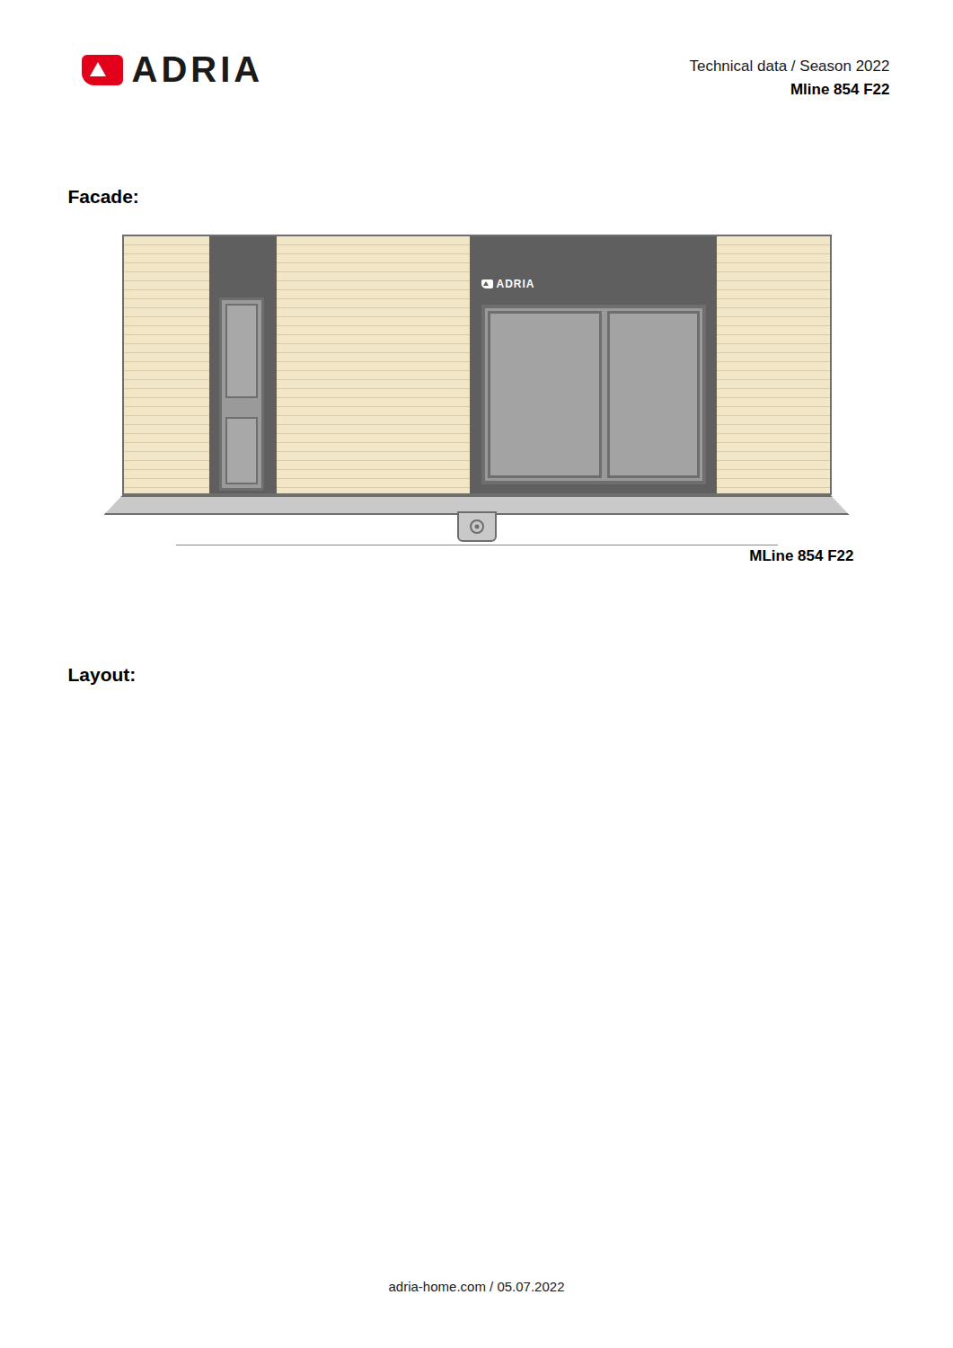ADRIA
Technical data / Season 2022
Mline 854 F22
Facade:
ADRIA
MLine 854 F22
Layout:
adria-home.com / 05.07.2022